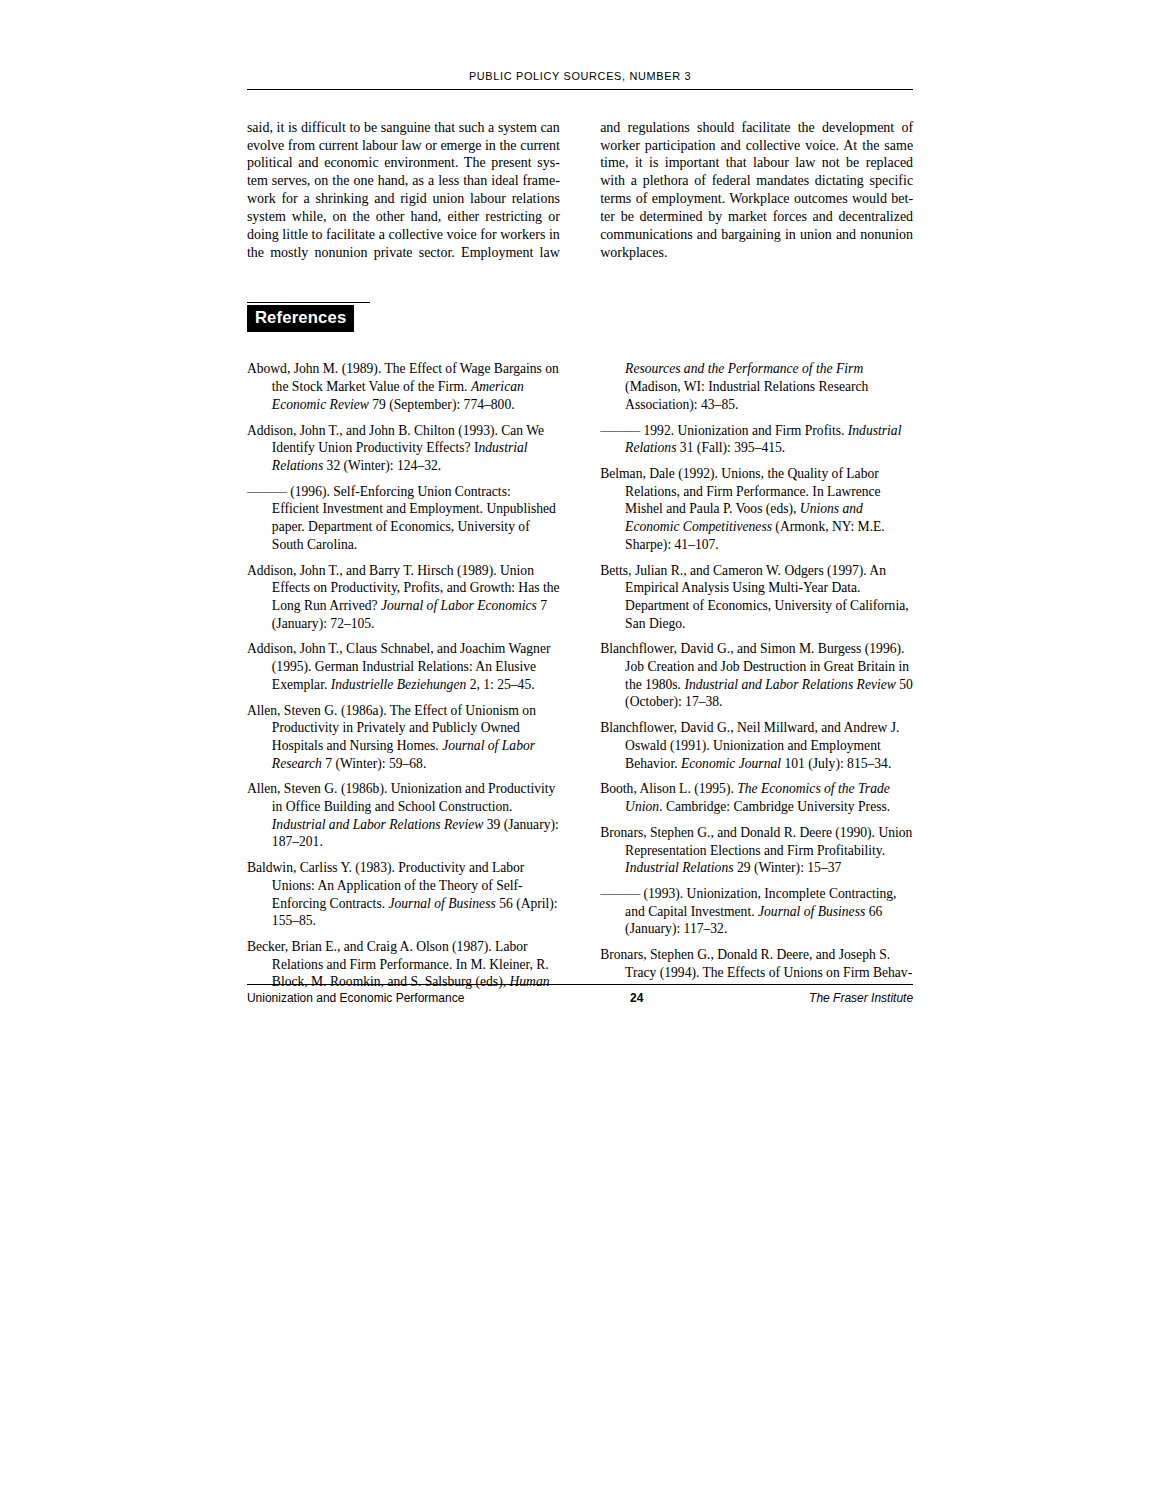PUBLIC POLICY SOURCES, NUMBER 3
said, it is difficult to be sanguine that such a system can evolve from current labour law or emerge in the current political and economic environment. The present system serves, on the one hand, as a less than ideal framework for a shrinking and rigid union labour relations system while, on the other hand, either restricting or doing little to facilitate a collective voice for workers in the mostly nonunion private sector. Employment law and regulations should facilitate the development of worker participation and collective voice. At the same time, it is important that labour law not be replaced with a plethora of federal mandates dictating specific terms of employment. Workplace outcomes would better be determined by market forces and decentralized communications and bargaining in union and nonunion workplaces.
References
Abowd, John M. (1989). The Effect of Wage Bargains on the Stock Market Value of the Firm. American Economic Review 79 (September): 774–800.
Addison, John T., and John B. Chilton (1993). Can We Identify Union Productivity Effects? Industrial Relations 32 (Winter): 124–32.
——— (1996). Self-Enforcing Union Contracts: Efficient Investment and Employment. Unpublished paper. Department of Economics, University of South Carolina.
Addison, John T., and Barry T. Hirsch (1989). Union Effects on Productivity, Profits, and Growth: Has the Long Run Arrived? Journal of Labor Economics 7 (January): 72–105.
Addison, John T., Claus Schnabel, and Joachim Wagner (1995). German Industrial Relations: An Elusive Exemplar. Industrielle Beziehungen 2, 1: 25–45.
Allen, Steven G. (1986a). The Effect of Unionism on Productivity in Privately and Publicly Owned Hospitals and Nursing Homes. Journal of Labor Research 7 (Winter): 59–68.
Allen, Steven G. (1986b). Unionization and Productivity in Office Building and School Construction. Industrial and Labor Relations Review 39 (January): 187–201.
Baldwin, Carliss Y. (1983). Productivity and Labor Unions: An Application of the Theory of Self-Enforcing Contracts. Journal of Business 56 (April): 155–85.
Becker, Brian E., and Craig A. Olson (1987). Labor Relations and Firm Performance. In M. Kleiner, R. Block, M. Roomkin, and S. Salsburg (eds), Human Resources and the Performance of the Firm (Madison, WI: Industrial Relations Research Association): 43–85.
——— 1992. Unionization and Firm Profits. Industrial Relations 31 (Fall): 395–415.
Belman, Dale (1992). Unions, the Quality of Labor Relations, and Firm Performance. In Lawrence Mishel and Paula P. Voos (eds), Unions and Economic Competitiveness (Armonk, NY: M.E. Sharpe): 41–107.
Betts, Julian R., and Cameron W. Odgers (1997). An Empirical Analysis Using Multi-Year Data. Department of Economics, University of California, San Diego.
Blanchflower, David G., and Simon M. Burgess (1996). Job Creation and Job Destruction in Great Britain in the 1980s. Industrial and Labor Relations Review 50 (October): 17–38.
Blanchflower, David G., Neil Millward, and Andrew J. Oswald (1991). Unionization and Employment Behavior. Economic Journal 101 (July): 815–34.
Booth, Alison L. (1995). The Economics of the Trade Union. Cambridge: Cambridge University Press.
Bronars, Stephen G., and Donald R. Deere (1990). Union Representation Elections and Firm Profitability. Industrial Relations 29 (Winter): 15–37
——— (1993). Unionization, Incomplete Contracting, and Capital Investment. Journal of Business 66 (January): 117–32.
Bronars, Stephen G., Donald R. Deere, and Joseph S. Tracy (1994). The Effects of Unions on Firm Behav-
Unionization and Economic Performance
24
The Fraser Institute